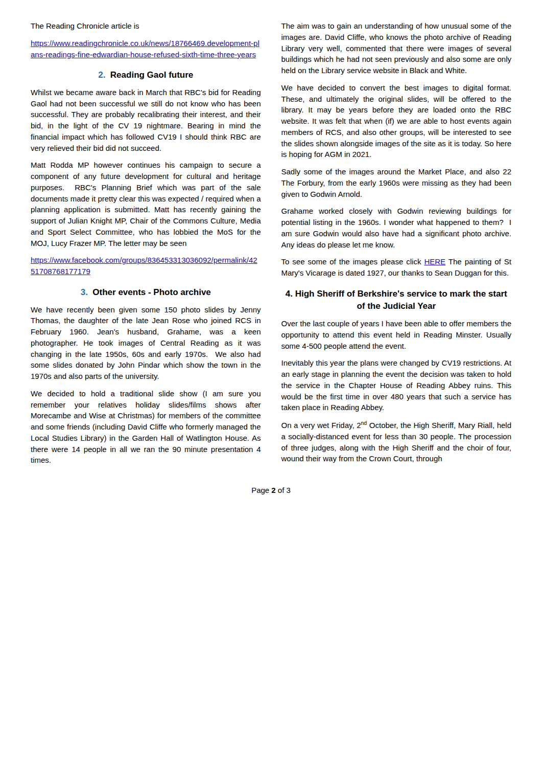The Reading Chronicle article is
https://www.readingchronicle.co.uk/news/18766469.development-plans-readings-fine-edwardian-house-refused-sixth-time-three-years
2. Reading Gaol future
Whilst we became aware back in March that RBC's bid for Reading Gaol had not been successful we still do not know who has been successful. They are probably recalibrating their interest, and their bid, in the light of the CV 19 nightmare. Bearing in mind the financial impact which has followed CV19 I should think RBC are very relieved their bid did not succeed.
Matt Rodda MP however continues his campaign to secure a component of any future development for cultural and heritage purposes. RBC's Planning Brief which was part of the sale documents made it pretty clear this was expected / required when a planning application is submitted. Matt has recently gaining the support of Julian Knight MP, Chair of the Commons Culture, Media and Sport Select Committee, who has lobbied the MoS for the MOJ, Lucy Frazer MP. The letter may be seen
https://www.facebook.com/groups/836453313036092/permalink/4251708768177179
3. Other events - Photo archive
We have recently been given some 150 photo slides by Jenny Thomas, the daughter of the late Jean Rose who joined RCS in February 1960. Jean's husband, Grahame, was a keen photographer. He took images of Central Reading as it was changing in the late 1950s, 60s and early 1970s. We also had some slides donated by John Pindar which show the town in the 1970s and also parts of the university.
We decided to hold a traditional slide show (I am sure you remember your relatives holiday slides/films shows after Morecambe and Wise at Christmas) for members of the committee and some friends (including David Cliffe who formerly managed the Local Studies Library) in the Garden Hall of Watlington House. As there were 14 people in all we ran the 90 minute presentation 4 times.
The aim was to gain an understanding of how unusual some of the images are. David Cliffe, who knows the photo archive of Reading Library very well, commented that there were images of several buildings which he had not seen previously and also some are only held on the Library service website in Black and White.
We have decided to convert the best images to digital format. These, and ultimately the original slides, will be offered to the library. It may be years before they are loaded onto the RBC website. It was felt that when (if) we are able to host events again members of RCS, and also other groups, will be interested to see the slides shown alongside images of the site as it is today. So here is hoping for AGM in 2021.
Sadly some of the images around the Market Place, and also 22 The Forbury, from the early 1960s were missing as they had been given to Godwin Arnold.
Grahame worked closely with Godwin reviewing buildings for potential listing in the 1960s. I wonder what happened to them? I am sure Godwin would also have had a significant photo archive. Any ideas do please let me know.
To see some of the images please click HERE The painting of St Mary's Vicarage is dated 1927, our thanks to Sean Duggan for this.
4. High Sheriff of Berkshire's service to mark the start of the Judicial Year
Over the last couple of years I have been able to offer members the opportunity to attend this event held in Reading Minster. Usually some 4-500 people attend the event.
Inevitably this year the plans were changed by CV19 restrictions. At an early stage in planning the event the decision was taken to hold the service in the Chapter House of Reading Abbey ruins. This would be the first time in over 480 years that such a service has taken place in Reading Abbey.
On a very wet Friday, 2nd October, the High Sheriff, Mary Riall, held a socially-distanced event for less than 30 people. The procession of three judges, along with the High Sheriff and the choir of four, wound their way from the Crown Court, through
Page 2 of 3